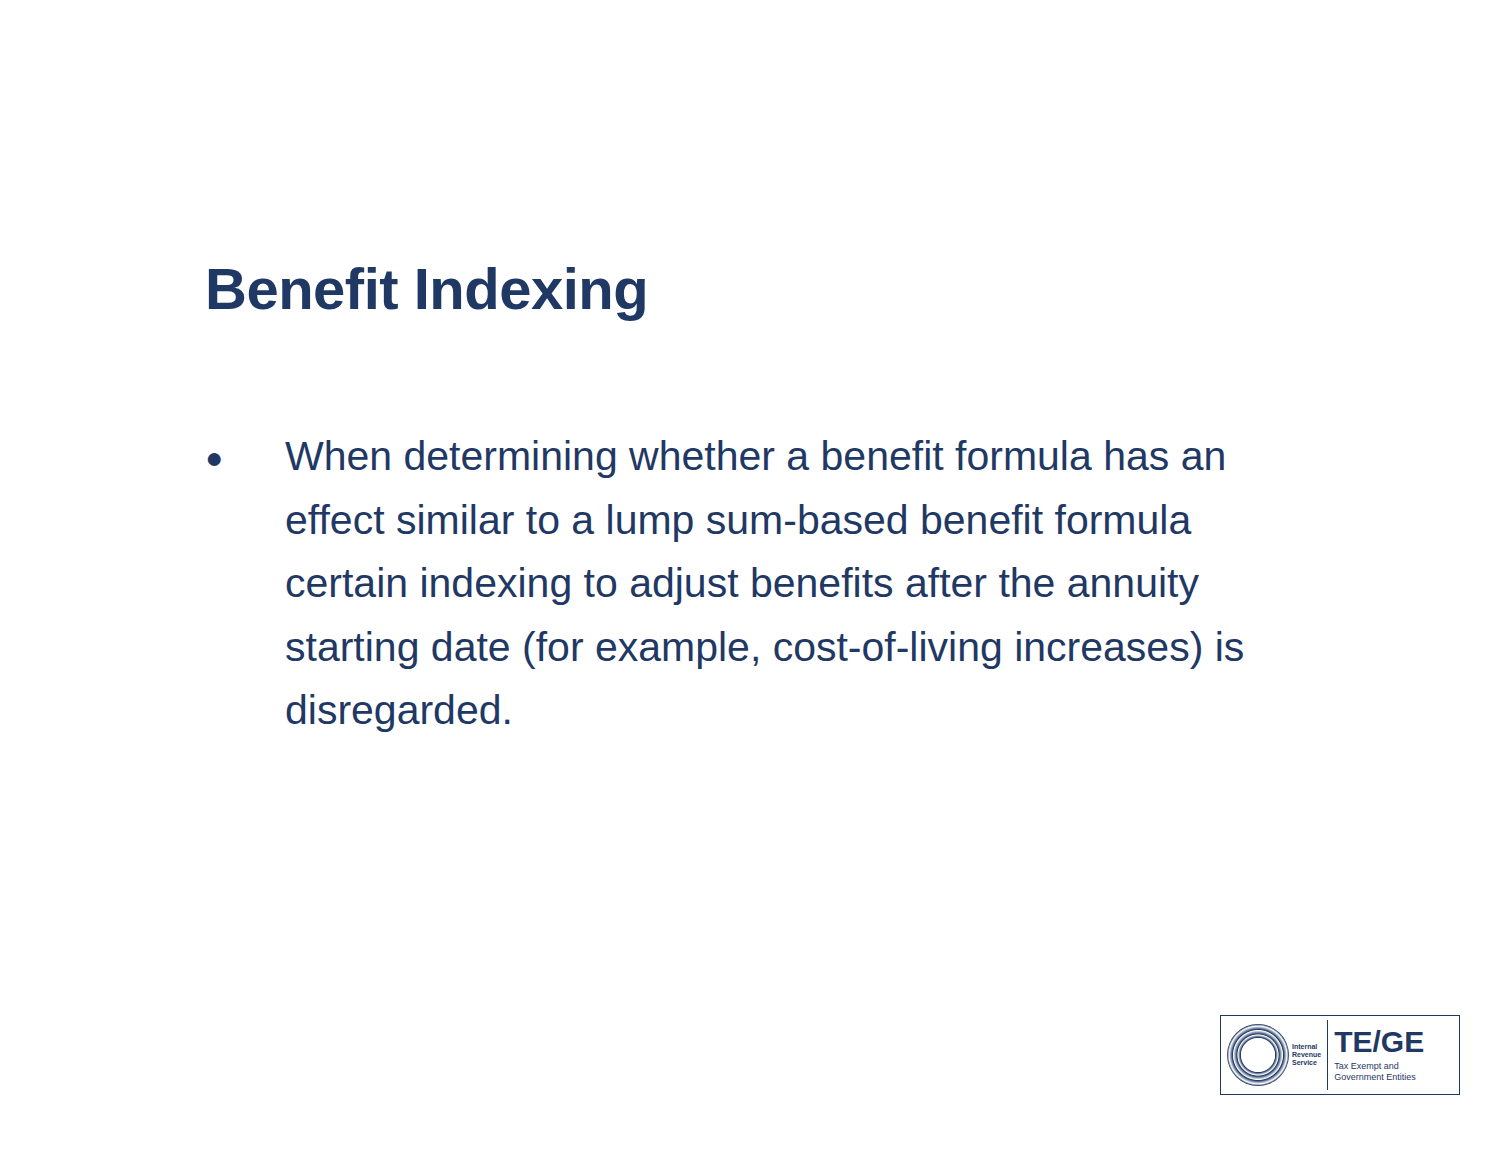Benefit Indexing
●
When determining whether a benefit formula has an effect similar to a lump sum-based benefit formula certain indexing to adjust benefits after the annuity starting date (for example, cost-of-living increases) is disregarded.
Internal
Revenue
Service
TE/GE
Tax Exempt and
Government Entities